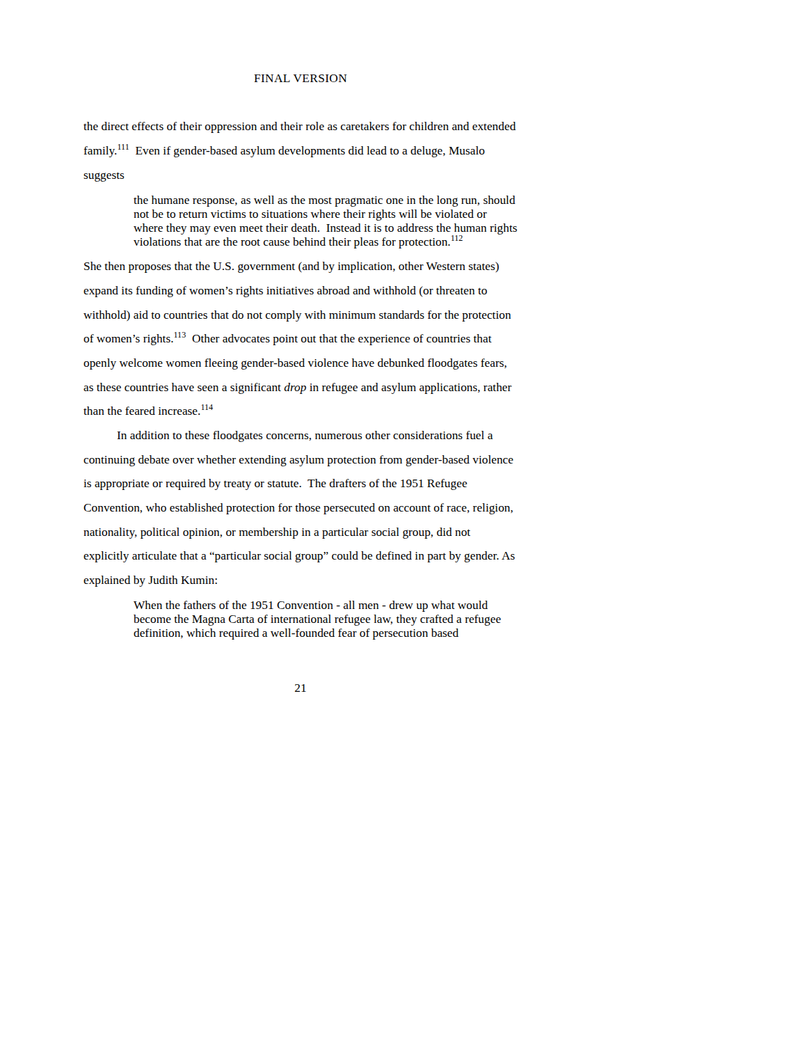FINAL VERSION
the direct effects of their oppression and their role as caretakers for children and extended family.111 Even if gender-based asylum developments did lead to a deluge, Musalo suggests
the humane response, as well as the most pragmatic one in the long run, should not be to return victims to situations where their rights will be violated or where they may even meet their death. Instead it is to address the human rights violations that are the root cause behind their pleas for protection.112
She then proposes that the U.S. government (and by implication, other Western states) expand its funding of women’s rights initiatives abroad and withhold (or threaten to withhold) aid to countries that do not comply with minimum standards for the protection of women’s rights.113 Other advocates point out that the experience of countries that openly welcome women fleeing gender-based violence have debunked floodgates fears, as these countries have seen a significant drop in refugee and asylum applications, rather than the feared increase.114
In addition to these floodgates concerns, numerous other considerations fuel a continuing debate over whether extending asylum protection from gender-based violence is appropriate or required by treaty or statute. The drafters of the 1951 Refugee Convention, who established protection for those persecuted on account of race, religion, nationality, political opinion, or membership in a particular social group, did not explicitly articulate that a “particular social group” could be defined in part by gender. As explained by Judith Kumin:
When the fathers of the 1951 Convention - all men - drew up what would become the Magna Carta of international refugee law, they crafted a refugee definition, which required a well-founded fear of persecution based
21